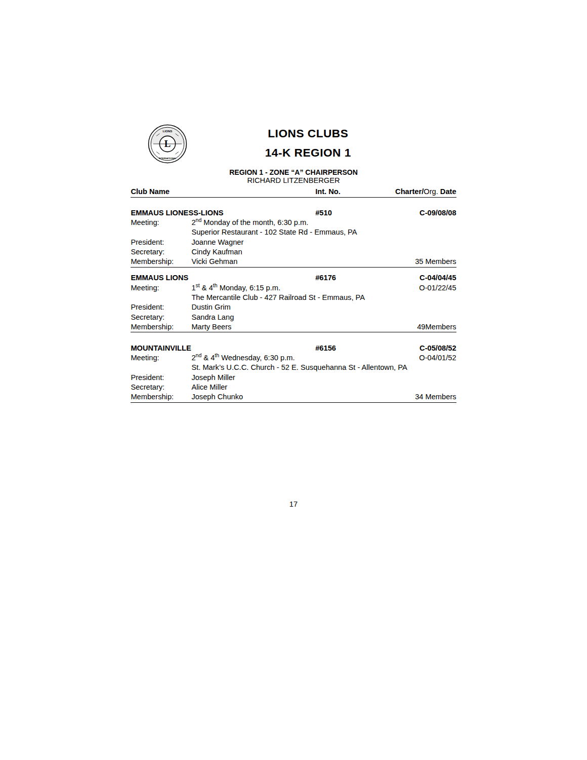LIONS L INTERNATIONAL
LIONS CLUBS
14-K REGION 1
REGION 1 - ZONE “A” CHAIRPERSON
RICHARD LITZENBERGER
| Club Name | Int. No. | Charter/ Org. Date |
| EMMAUS LIONESS-LIONS | #510 | C-09/08/08 |
| Meeting: | 2 nd Monday of the month, 6:30 p.m. |
| | Superior Restaurant - 102 State Rd - Emmaus, PA |
| President: | Joanne Wagner |
| Secretary: | Cindy Kaufman |
| Membership: | Vicki Gehman | | 35 Members |
| EMMAUS LIONS | #6176 | C-04/04/45 |
| Meeting: | 1 st & 4 th Monday, 6:15 p.m. | | O-01/22/45 |
| | The Mercantile Club - 427 Railroad St - Emmaus, PA |
| President: | Dustin Grim |
| Secretary: | Sandra Lang |
| Membership: | Marty Beers | | 49Members |
| MOUNTAINVILLE | #6156 | C-05/08/52 |
| Meeting: | 2 nd & 4 th Wednesday, 6:30 p.m. | | O-04/01/52 |
| | St. Mark’s U.C.C. Church - 52 E. Susquehanna St - Allentown, PA |
| President: | Joseph Miller |
| Secretary: | Alice Miller |
| Membership: | Joseph Chunko | | 34 Members |
17